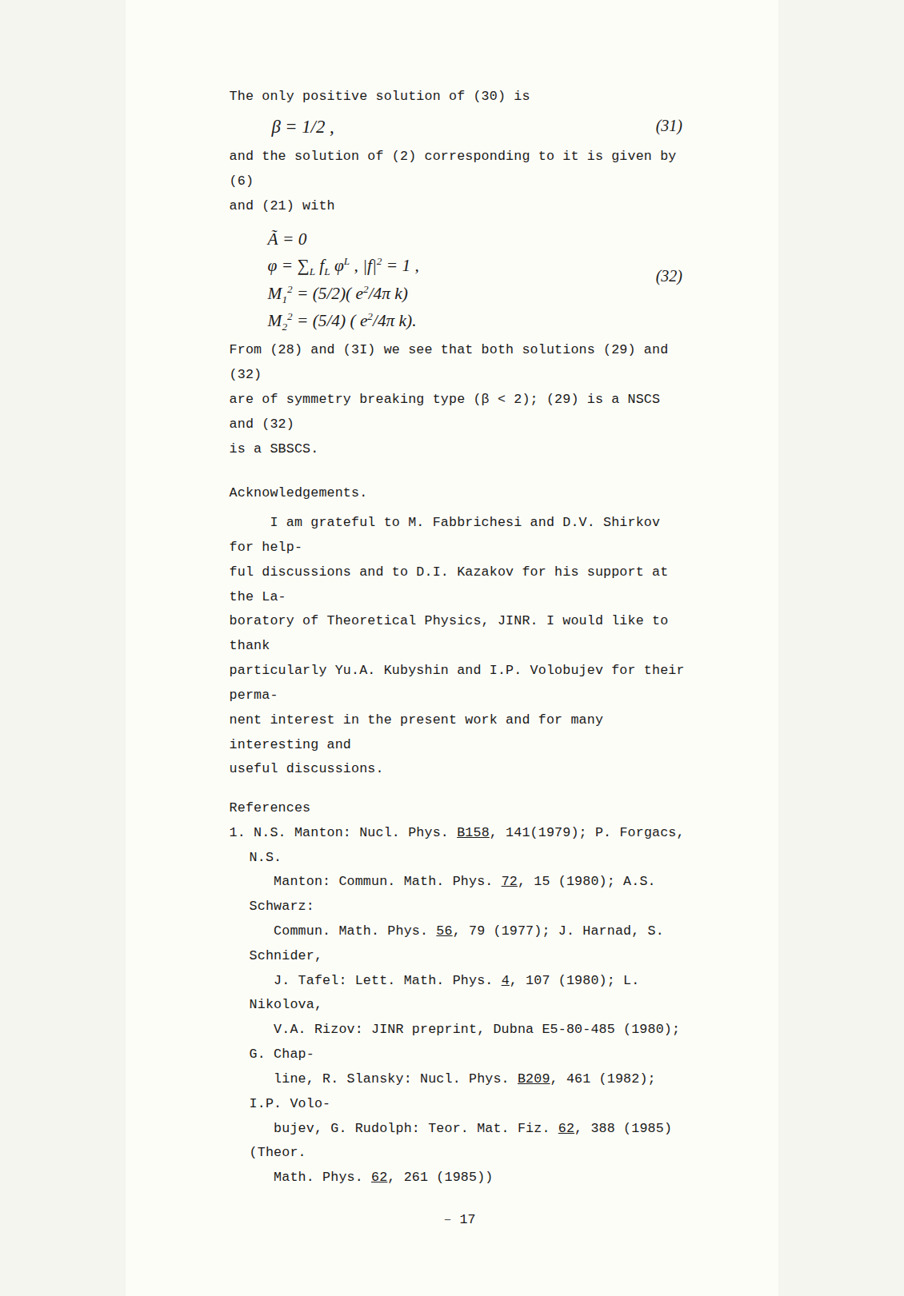The only positive solution of (30) is
β = 1/2 , (31)
and the solution of (2) corresponding to it is given by (6)
and (21) with
Ã = 0
φ = ∑L fL φL , |f|2 = 1 ,
M12 = (5/2)( e2/4π k)
M22 = (5/4) ( e2/4π k).
(32)
From (28) and (3I) we see that both solutions (29) and (32)
are of symmetry breaking type (β < 2); (29) is a NSCS and (32)
is a SBSCS.
Acknowledgements.
I am grateful to M. Fabbrichesi and D.V. Shirkov for help-
ful discussions and to D.I. Kazakov for his support at the La-
boratory of Theoretical Physics, JINR. I would like to thank
particularly Yu.A. Kubyshin and I.P. Volobujev for their perma-
nent interest in the present work and for many interesting and
useful discussions.
References
1. N.S. Manton: Nucl. Phys. B158, 141(1979); P. Forgacs, N.S.
Manton: Commun. Math. Phys. 72, 15 (1980); A.S. Schwarz:
Commun. Math. Phys. 56, 79 (1977); J. Harnad, S. Schnider,
J. Tafel: Lett. Math. Phys. 4, 107 (1980); L. Nikolova,
V.A. Rizov: JINR preprint, Dubna E5-80-485 (1980); G. Chap-
line, R. Slansky: Nucl. Phys. B209, 461 (1982); I.P. Volo-
bujev, G. Rudolph: Teor. Mat. Fiz. 62, 388 (1985) (Theor.
Math. Phys. 62, 261 (1985))
–17